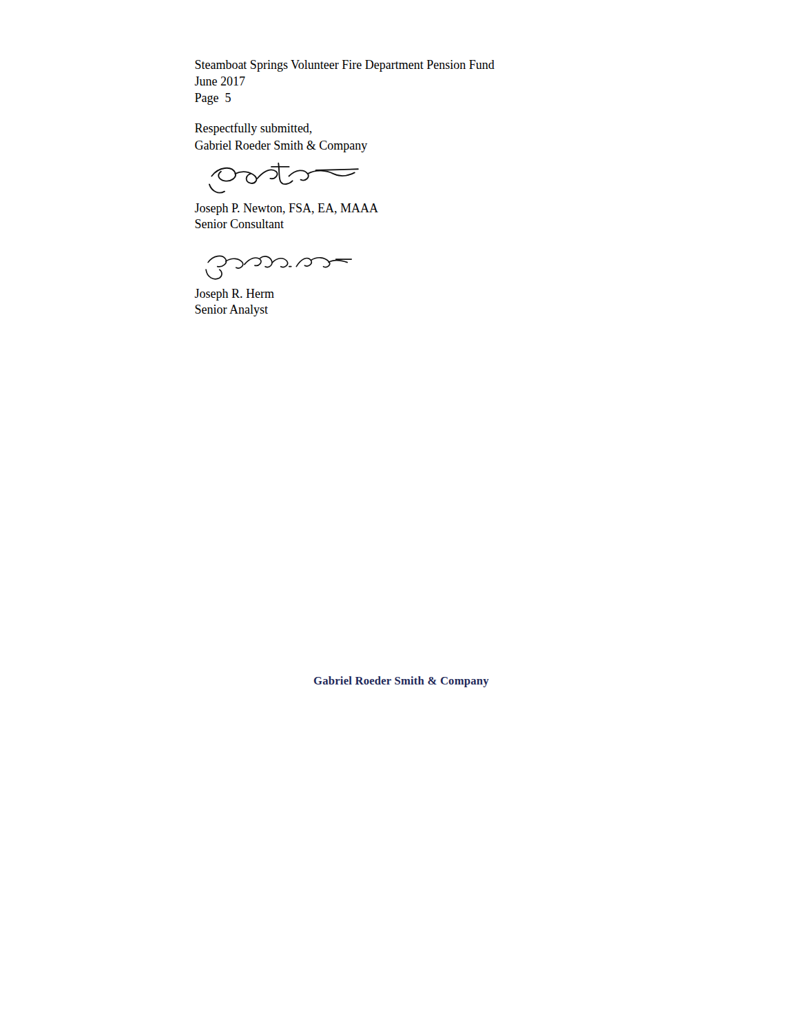Steamboat Springs Volunteer Fire Department Pension Fund
June 2017
Page 5
Respectfully submitted,
Gabriel Roeder Smith & Company
Joseph P. Newton, FSA, EA, MAAA
Senior Consultant
Joseph R. Herm
Senior Analyst
Gabriel Roeder Smith & Company